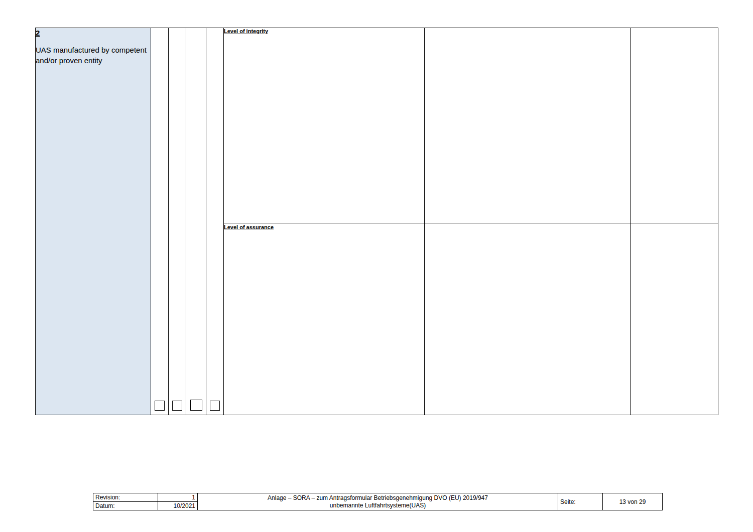| 2 UAS manufactured by competent and/or proven entity | | | | | Level of integrity | | |
| Level of assurance | | |
| Revision: | 1 | Anlage – SORA – zum Antragsformular Betriebsgenehmigung DVO (EU) 2019/947 unbemannte Luftfahrtsysteme(UAS) | Seite: | 13 von 29 |
| Datum: | 10/2021 |